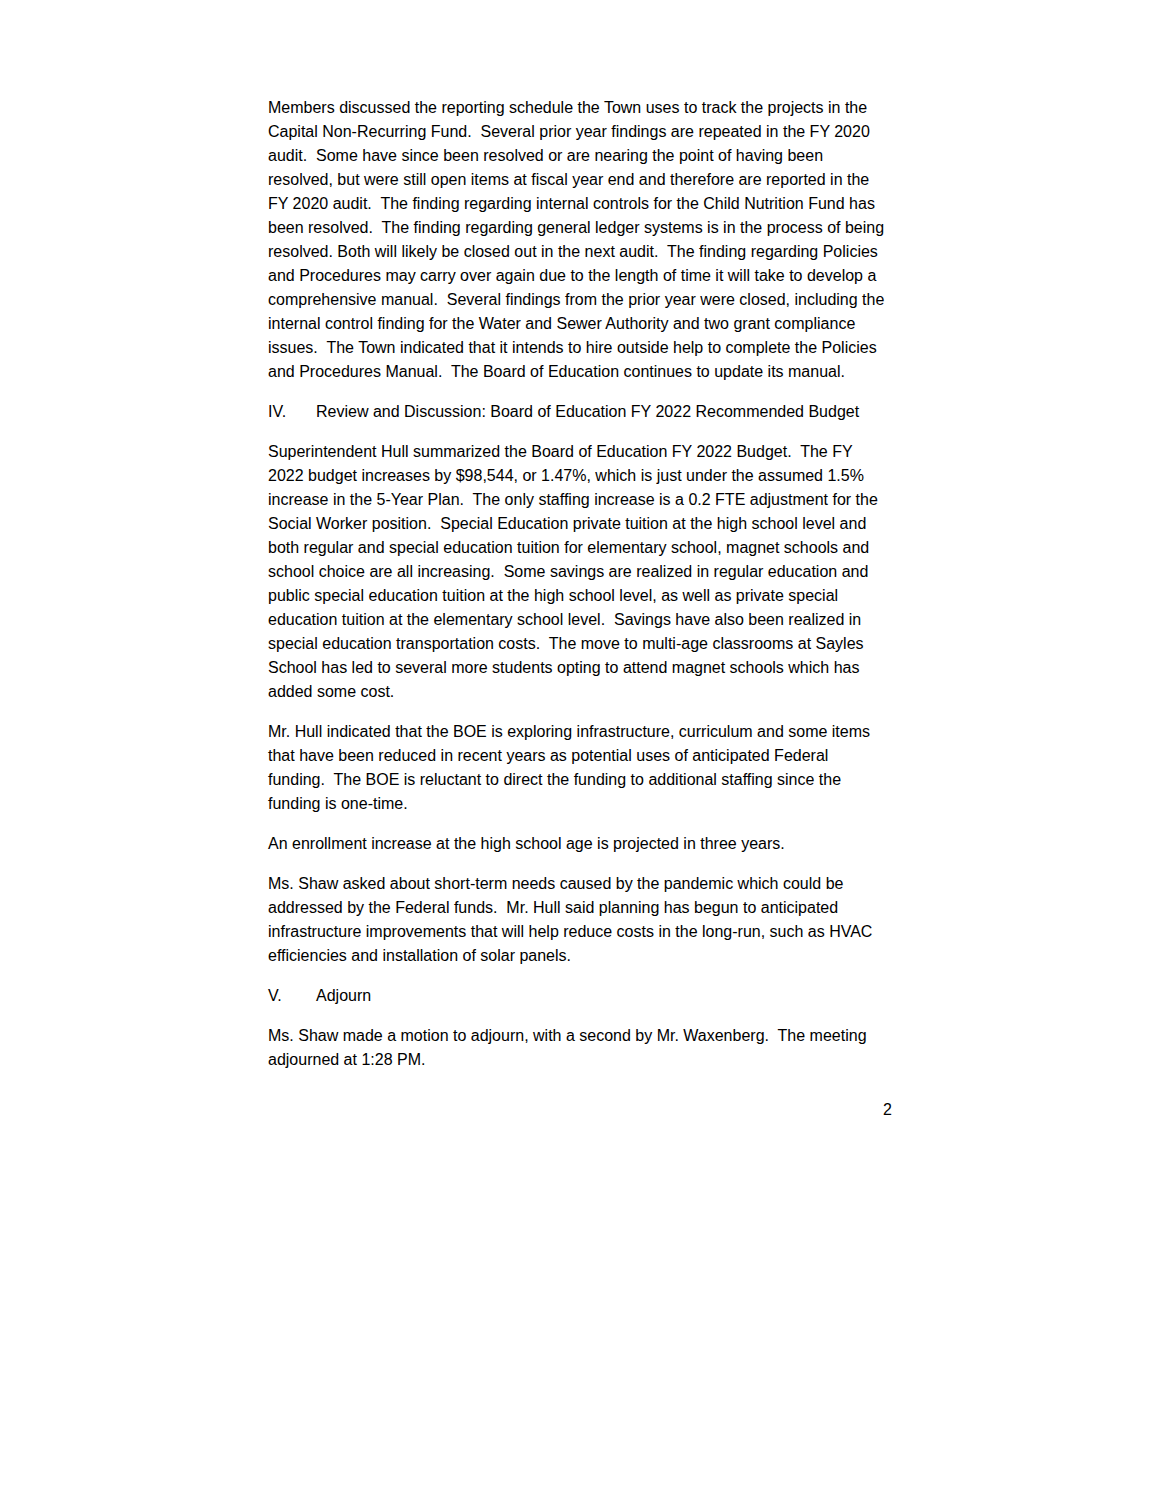Members discussed the reporting schedule the Town uses to track the projects in the Capital Non-Recurring Fund. Several prior year findings are repeated in the FY 2020 audit. Some have since been resolved or are nearing the point of having been resolved, but were still open items at fiscal year end and therefore are reported in the FY 2020 audit. The finding regarding internal controls for the Child Nutrition Fund has been resolved. The finding regarding general ledger systems is in the process of being resolved. Both will likely be closed out in the next audit. The finding regarding Policies and Procedures may carry over again due to the length of time it will take to develop a comprehensive manual. Several findings from the prior year were closed, including the internal control finding for the Water and Sewer Authority and two grant compliance issues. The Town indicated that it intends to hire outside help to complete the Policies and Procedures Manual. The Board of Education continues to update its manual.
IV. Review and Discussion: Board of Education FY 2022 Recommended Budget
Superintendent Hull summarized the Board of Education FY 2022 Budget. The FY 2022 budget increases by $98,544, or 1.47%, which is just under the assumed 1.5% increase in the 5-Year Plan. The only staffing increase is a 0.2 FTE adjustment for the Social Worker position. Special Education private tuition at the high school level and both regular and special education tuition for elementary school, magnet schools and school choice are all increasing. Some savings are realized in regular education and public special education tuition at the high school level, as well as private special education tuition at the elementary school level. Savings have also been realized in special education transportation costs. The move to multi-age classrooms at Sayles School has led to several more students opting to attend magnet schools which has added some cost.
Mr. Hull indicated that the BOE is exploring infrastructure, curriculum and some items that have been reduced in recent years as potential uses of anticipated Federal funding. The BOE is reluctant to direct the funding to additional staffing since the funding is one-time.
An enrollment increase at the high school age is projected in three years.
Ms. Shaw asked about short-term needs caused by the pandemic which could be addressed by the Federal funds. Mr. Hull said planning has begun to anticipated infrastructure improvements that will help reduce costs in the long-run, such as HVAC efficiencies and installation of solar panels.
V. Adjourn
Ms. Shaw made a motion to adjourn, with a second by Mr. Waxenberg. The meeting adjourned at 1:28 PM.
2